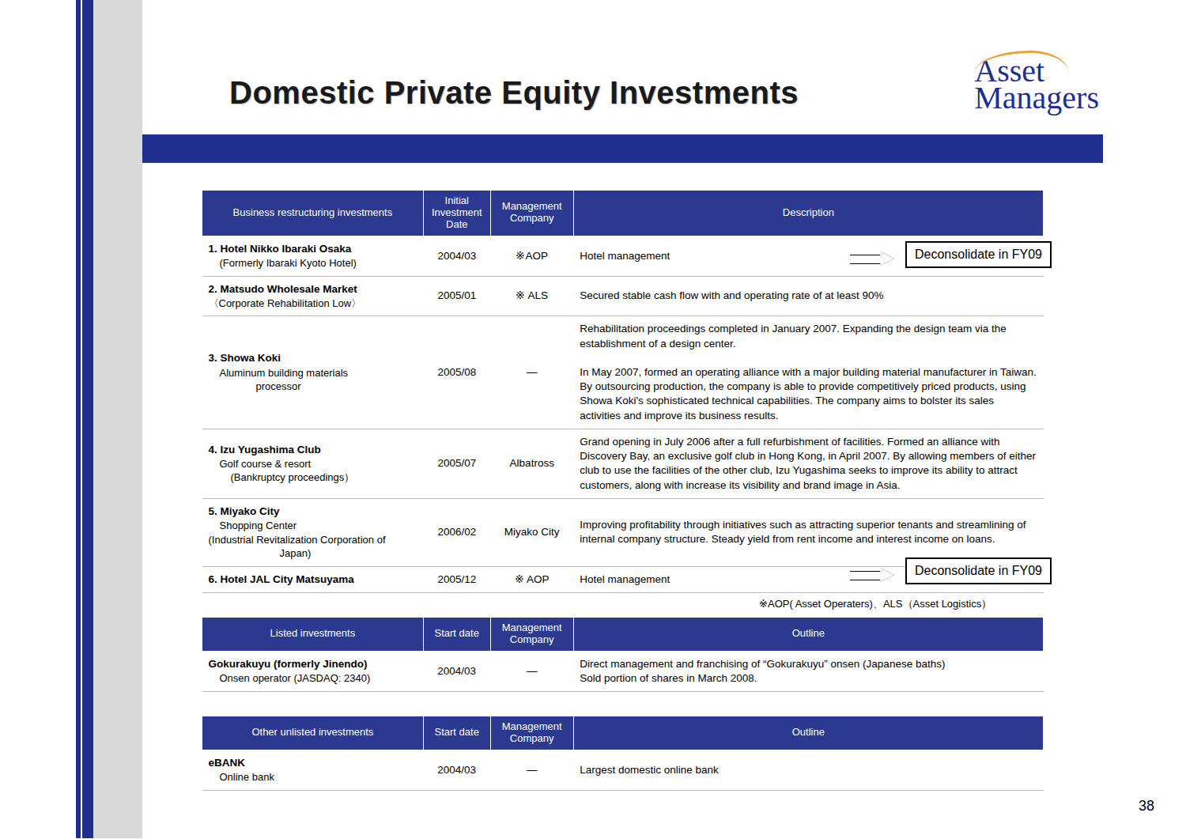Domestic Private Equity Investments
Asset Managers
| Business restructuring investments | Initial Investment Date | Management Company | Description |
| --- | --- | --- | --- |
| 1. Hotel Nikko Ibaraki Osaka (Formerly Ibaraki Kyoto Hotel) | 2004/03 | ※AOP | Hotel management |
| 2. Matsudo Wholesale Market 〈Corporate Rehabilitation Low〉 | 2005/01 | ※ ALS | Secured stable cash flow with and operating rate of at least 90% |
| 3. Showa Koki Aluminum building materials processor | 2005/08 | — | Rehabilitation proceedings completed in January 2007. Expanding the design team via the establishment of a design center. In May 2007, formed an operating alliance with a major building material manufacturer in Taiwan. By outsourcing production, the company is able to provide competitively priced products, using Showa Koki's sophisticated technical capabilities. The company aims to bolster its sales activities and improve its business results. |
| 4. Izu Yugashima Club Golf course & resort (Bankruptcy proceedings） | 2005/07 | Albatross | Grand opening in July 2006 after a full refurbishment of facilities. Formed an alliance with Discovery Bay, an exclusive golf club in Hong Kong, in April 2007. By allowing members of either club to use the facilities of the other club, Izu Yugashima seeks to improve its ability to attract customers, along with increase its visibility and brand image in Asia. |
| 5. Miyako City Shopping Center (Industrial Revitalization Corporation of Japan) | 2006/02 | Miyako City | Improving profitability through initiatives such as attracting superior tenants and streamlining of internal company structure. Steady yield from rent income and interest income on loans. |
| 6. Hotel JAL City Matsuyama | 2005/12 | ※ AOP | Hotel management |
Deconsolidate in FY09
Deconsolidate in FY09
※AOP( Asset Operaters)、ALS（Asset Logistics）
| Listed investments | Start date | Management Company | Outline |
| --- | --- | --- | --- |
| Gokurakuyu (formerly Jinendo) Onsen operator (JASDAQ: 2340) | 2004/03 | — | Direct management and franchising of “Gokurakuyu” onsen (Japanese baths) Sold portion of shares in March 2008. |
| Other unlisted investments | Start date | Management Company | Outline |
| --- | --- | --- | --- |
| eBANK Online bank | 2004/03 | — | Largest domestic online bank |
38